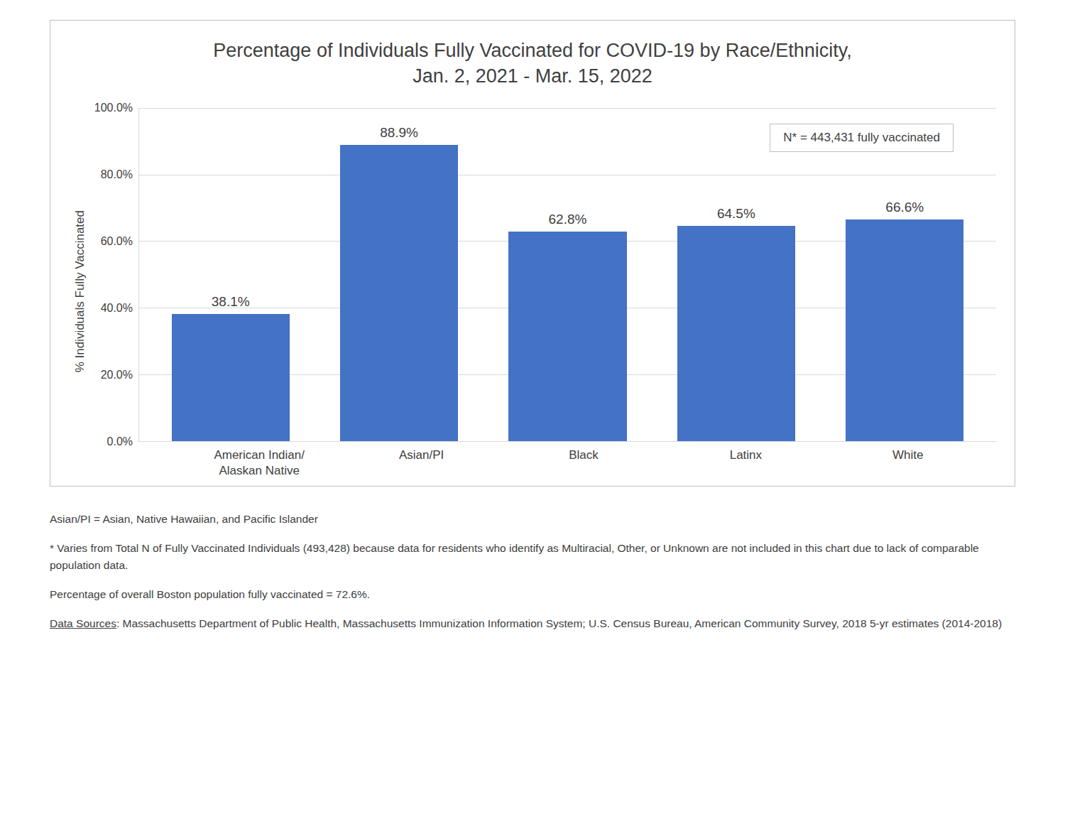Percentage of Individuals Fully Vaccinated for COVID-19 by Race/Ethnicity,
Jan. 2, 2021 - Mar. 15, 2022
% Individuals Fully Vaccinated
100.0% 80.0% 60.0% 40.0% 20.0% 0.0%
N* = 443,431 fully vaccinated
38.1%
88.9%
62.8%
64.5%
66.6%
American Indian/
Alaskan Native
Asian/PI
Black
Latinx
White
Asian/PI = Asian, Native Hawaiian, and Pacific Islander
* Varies from Total N of Fully Vaccinated Individuals (493,428) because data for residents who identify as Multiracial, Other, or Unknown are not included in this chart due to lack of comparable population data.
Percentage of overall Boston population fully vaccinated = 72.6%.
Data Sources: Massachusetts Department of Public Health, Massachusetts Immunization Information System; U.S. Census Bureau, American Community Survey, 2018 5-yr estimates (2014-2018)